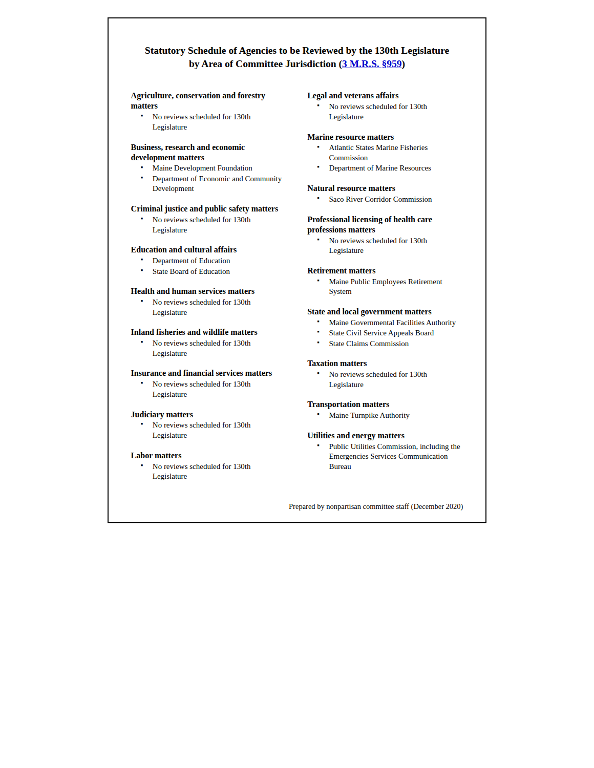Statutory Schedule of Agencies to be Reviewed by the 130th Legislature
by Area of Committee Jurisdiction (3 M.R.S. §959)
Agriculture, conservation and forestry matters
No reviews scheduled for 130th Legislature
Business, research and economic development matters
Maine Development Foundation
Department of Economic and Community Development
Criminal justice and public safety matters
No reviews scheduled for 130th Legislature
Education and cultural affairs
Department of Education
State Board of Education
Health and human services matters
No reviews scheduled for 130th Legislature
Inland fisheries and wildlife matters
No reviews scheduled for 130th Legislature
Insurance and financial services matters
No reviews scheduled for 130th Legislature
Judiciary matters
No reviews scheduled for 130th Legislature
Labor matters
No reviews scheduled for 130th Legislature
Legal and veterans affairs
No reviews scheduled for 130th Legislature
Marine resource matters
Atlantic States Marine Fisheries Commission
Department of Marine Resources
Natural resource matters
Saco River Corridor Commission
Professional licensing of health care professions matters
No reviews scheduled for 130th Legislature
Retirement matters
Maine Public Employees Retirement System
State and local government matters
Maine Governmental Facilities Authority
State Civil Service Appeals Board
State Claims Commission
Taxation matters
No reviews scheduled for 130th Legislature
Transportation matters
Maine Turnpike Authority
Utilities and energy matters
Public Utilities Commission, including the Emergencies Services Communication Bureau
Prepared by nonpartisan committee staff (December 2020)